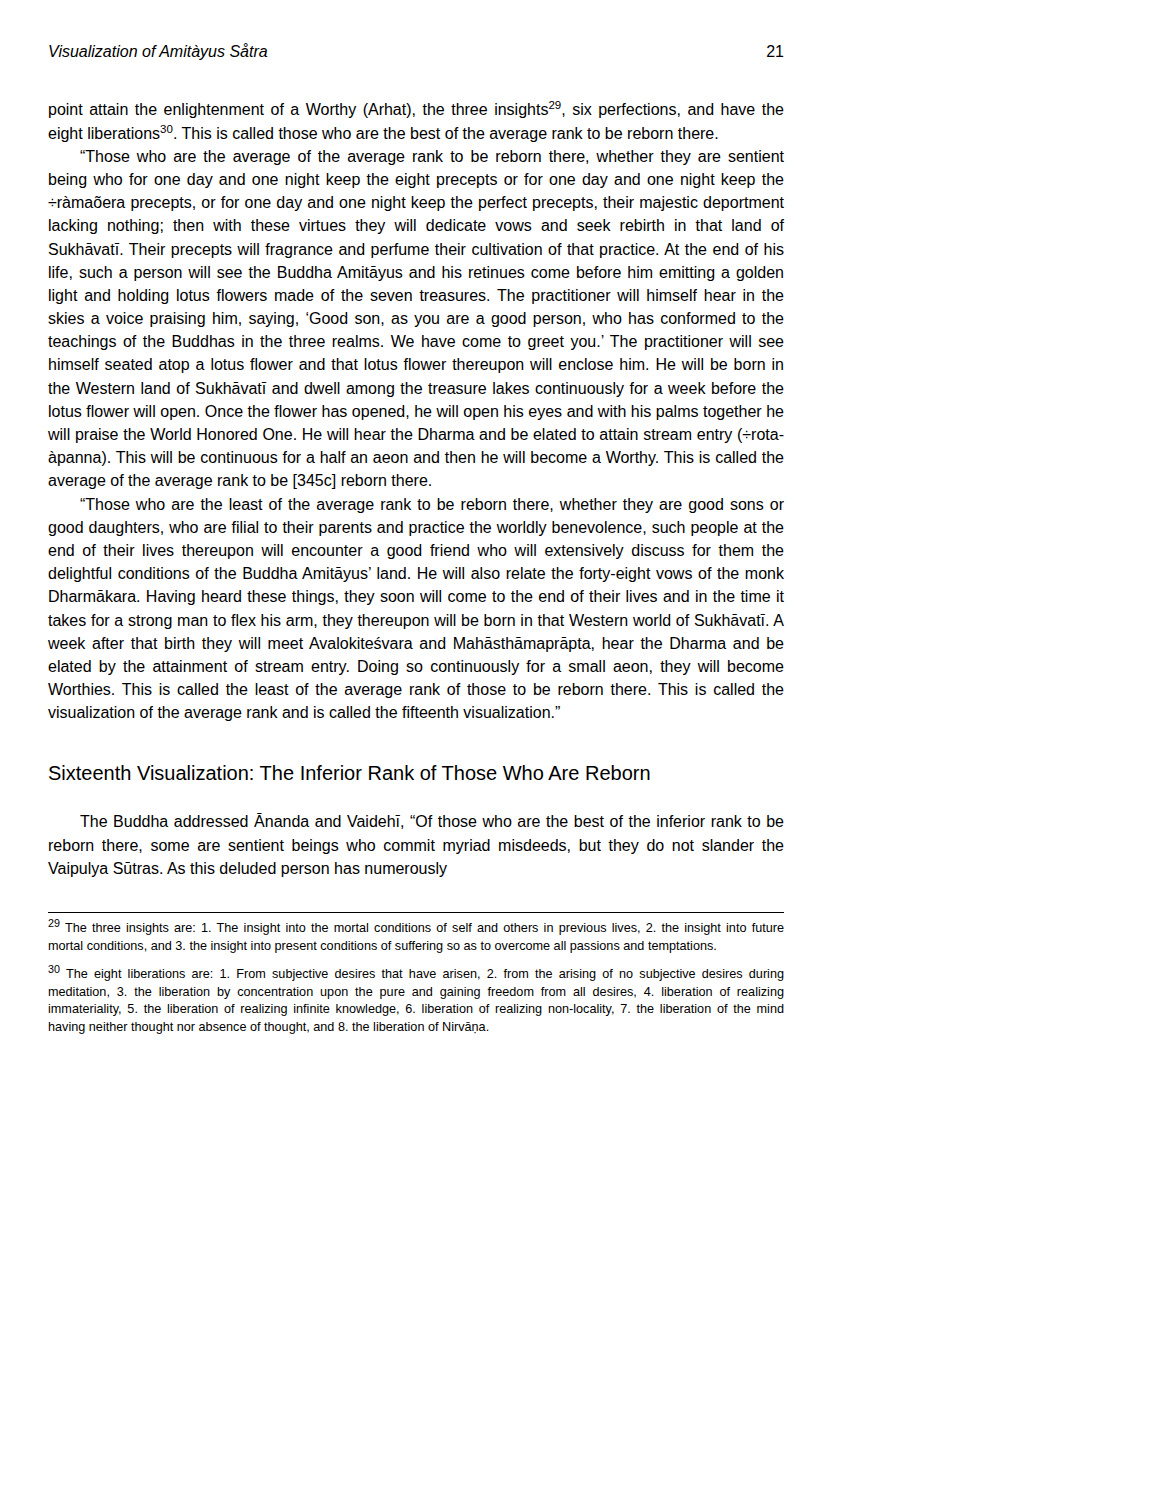Visualization of Amitàyus Såtra 21
point attain the enlightenment of a Worthy (Arhat), the three insights29, six perfections, and have the eight liberations30. This is called those who are the best of the average rank to be reborn there.
“Those who are the average of the average rank to be reborn there, whether they are sentient being who for one day and one night keep the eight precepts or for one day and one night keep the ÷ràmaõera precepts, or for one day and one night keep the perfect precepts, their majestic deportment lacking nothing; then with these virtues they will dedicate vows and seek rebirth in that land of Sukhāvatī. Their precepts will fragrance and perfume their cultivation of that practice. At the end of his life, such a person will see the Buddha Amitāyus and his retinues come before him emitting a golden light and holding lotus flowers made of the seven treasures. The practitioner will himself hear in the skies a voice praising him, saying, ‘Good son, as you are a good person, who has conformed to the teachings of the Buddhas in the three realms. We have come to greet you.’ The practitioner will see himself seated atop a lotus flower and that lotus flower thereupon will enclose him. He will be born in the Western land of Sukhāvatī and dwell among the treasure lakes continuously for a week before the lotus flower will open. Once the flower has opened, he will open his eyes and with his palms together he will praise the World Honored One. He will hear the Dharma and be elated to attain stream entry (÷rota-àpanna). This will be continuous for a half an aeon and then he will become a Worthy. This is called the average of the average rank to be [345c] reborn there.
“Those who are the least of the average rank to be reborn there, whether they are good sons or good daughters, who are filial to their parents and practice the worldly benevolence, such people at the end of their lives thereupon will encounter a good friend who will extensively discuss for them the delightful conditions of the Buddha Amitāyus’ land. He will also relate the forty-eight vows of the monk Dharmākara. Having heard these things, they soon will come to the end of their lives and in the time it takes for a strong man to flex his arm, they thereupon will be born in that Western world of Sukhāvatī. A week after that birth they will meet Avalokiteśvara and Mahāsthāmaprāpta, hear the Dharma and be elated by the attainment of stream entry. Doing so continuously for a small aeon, they will become Worthies. This is called the least of the average rank of those to be reborn there. This is called the visualization of the average rank and is called the fifteenth visualization.”
Sixteenth Visualization: The Inferior Rank of Those Who Are Reborn
The Buddha addressed Ānanda and Vaidehī, “Of those who are the best of the inferior rank to be reborn there, some are sentient beings who commit myriad misdeeds, but they do not slander the Vaipulya Sūtras. As this deluded person has numerously
29 The three insights are: 1. The insight into the mortal conditions of self and others in previous lives, 2. the insight into future mortal conditions, and 3. the insight into present conditions of suffering so as to overcome all passions and temptations.
30 The eight liberations are: 1. From subjective desires that have arisen, 2. from the arising of no subjective desires during meditation, 3. the liberation by concentration upon the pure and gaining freedom from all desires, 4. liberation of realizing immateriality, 5. the liberation of realizing infinite knowledge, 6. liberation of realizing non-locality, 7. the liberation of the mind having neither thought nor absence of thought, and 8. the liberation of Nirvāṇa.